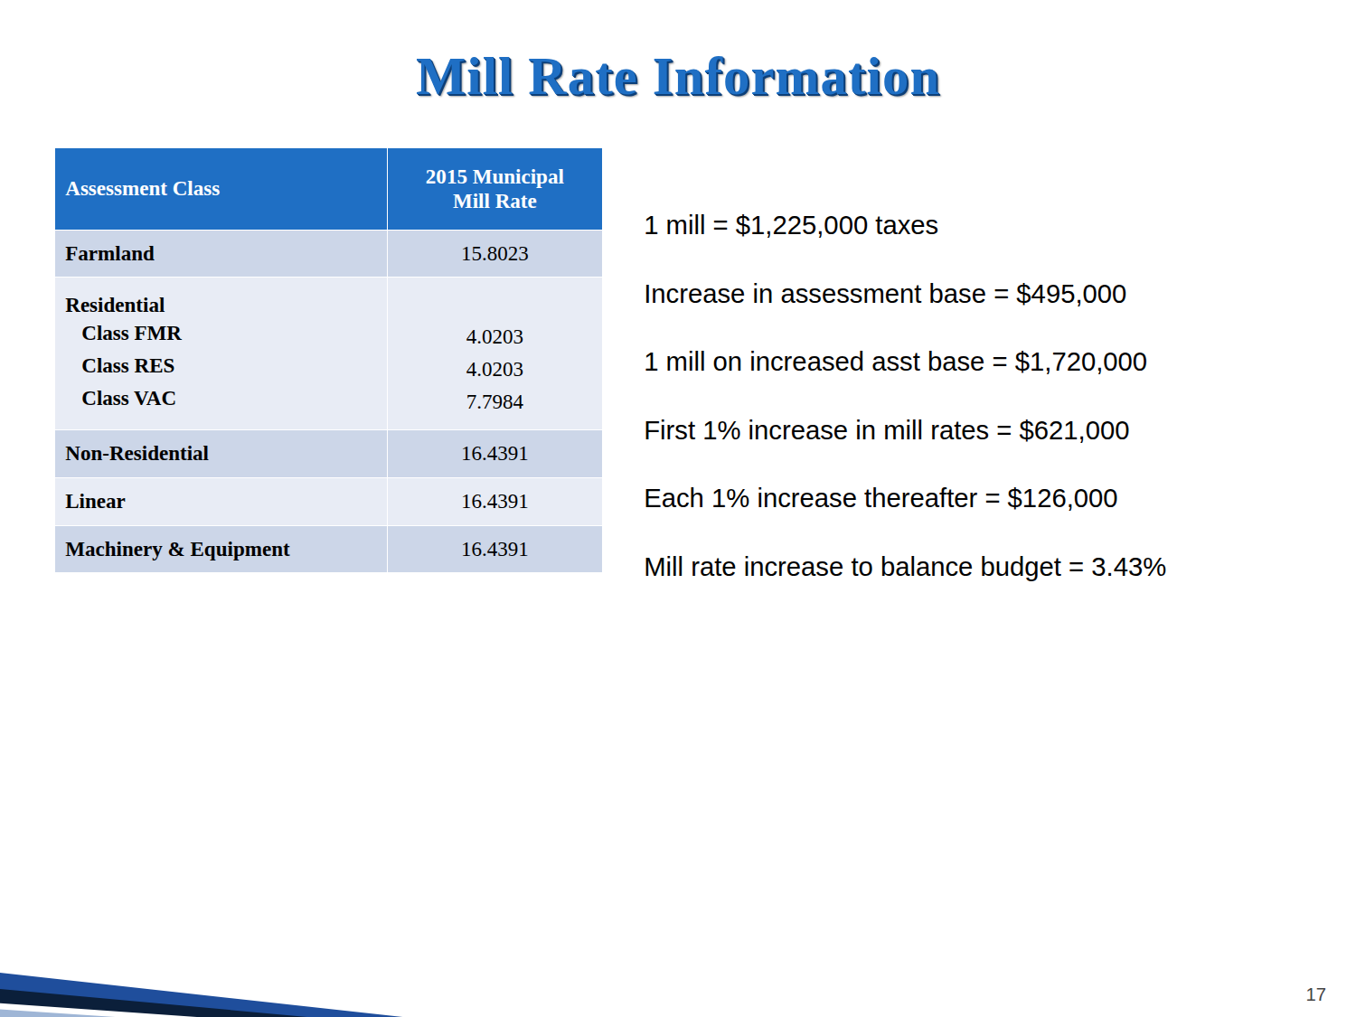Mill Rate Information
| Assessment Class | 2015 Municipal Mill Rate |
| --- | --- |
| Farmland | 15.8023 |
| Residential Class FMR Class RES Class VAC | 4.0203 4.0203 7.7984 |
| Non-Residential | 16.4391 |
| Linear | 16.4391 |
| Machinery & Equipment | 16.4391 |
1 mill = $1,225,000 taxes
Increase in assessment base = $495,000
1 mill on increased asst base = $1,720,000
First 1% increase in mill rates = $621,000
Each 1% increase thereafter = $126,000
Mill rate increase to balance budget = 3.43%
17